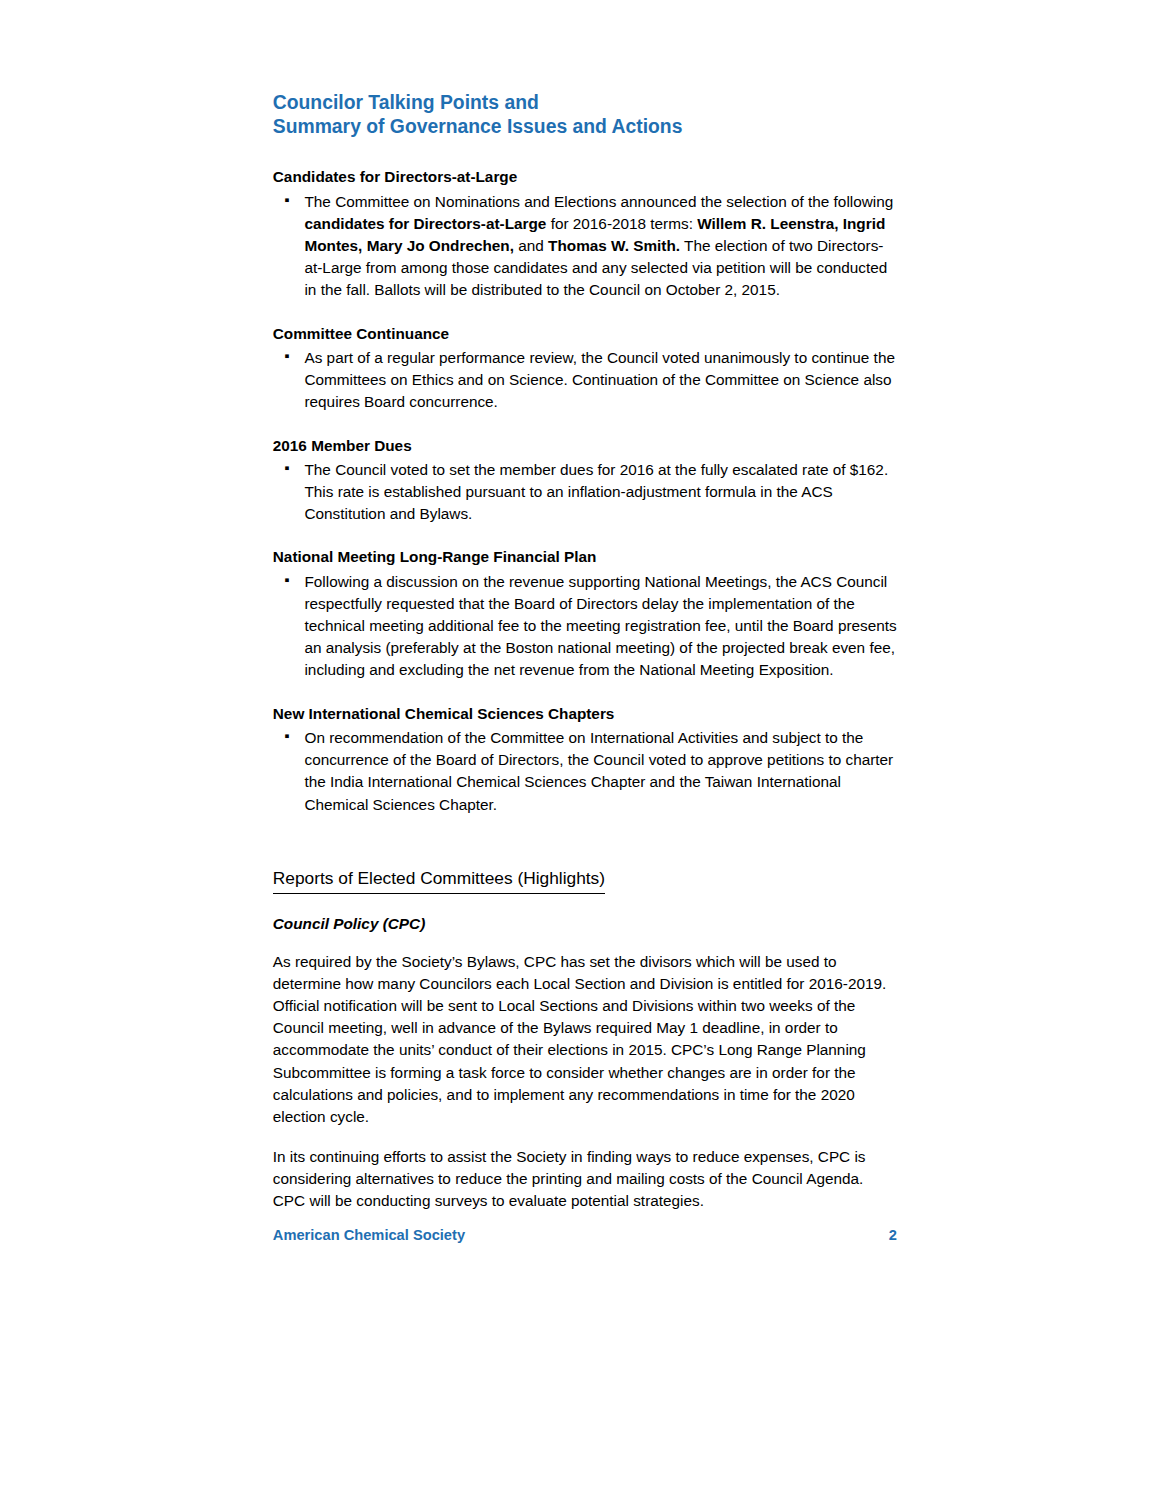Councilor Talking Points and
Summary of Governance Issues and Actions
Candidates for Directors-at-Large
The Committee on Nominations and Elections announced the selection of the following candidates for Directors-at-Large for 2016-2018 terms: Willem R. Leenstra, Ingrid Montes, Mary Jo Ondrechen, and Thomas W. Smith. The election of two Directors-at-Large from among those candidates and any selected via petition will be conducted in the fall. Ballots will be distributed to the Council on October 2, 2015.
Committee Continuance
As part of a regular performance review, the Council voted unanimously to continue the Committees on Ethics and on Science. Continuation of the Committee on Science also requires Board concurrence.
2016 Member Dues
The Council voted to set the member dues for 2016 at the fully escalated rate of $162. This rate is established pursuant to an inflation-adjustment formula in the ACS Constitution and Bylaws.
National Meeting Long-Range Financial Plan
Following a discussion on the revenue supporting National Meetings, the ACS Council respectfully requested that the Board of Directors delay the implementation of the technical meeting additional fee to the meeting registration fee, until the Board presents an analysis (preferably at the Boston national meeting) of the projected break even fee, including and excluding the net revenue from the National Meeting Exposition.
New International Chemical Sciences Chapters
On recommendation of the Committee on International Activities and subject to the concurrence of the Board of Directors, the Council voted to approve petitions to charter the India International Chemical Sciences Chapter and the Taiwan International Chemical Sciences Chapter.
Reports of Elected Committees (Highlights)
Council Policy (CPC)
As required by the Society’s Bylaws, CPC has set the divisors which will be used to determine how many Councilors each Local Section and Division is entitled for 2016-2019. Official notification will be sent to Local Sections and Divisions within two weeks of the Council meeting, well in advance of the Bylaws required May 1 deadline, in order to accommodate the units’ conduct of their elections in 2015. CPC’s Long Range Planning Subcommittee is forming a task force to consider whether changes are in order for the calculations and policies, and to implement any recommendations in time for the 2020 election cycle.
In its continuing efforts to assist the Society in finding ways to reduce expenses, CPC is considering alternatives to reduce the printing and mailing costs of the Council Agenda. CPC will be conducting surveys to evaluate potential strategies.
American Chemical Society2